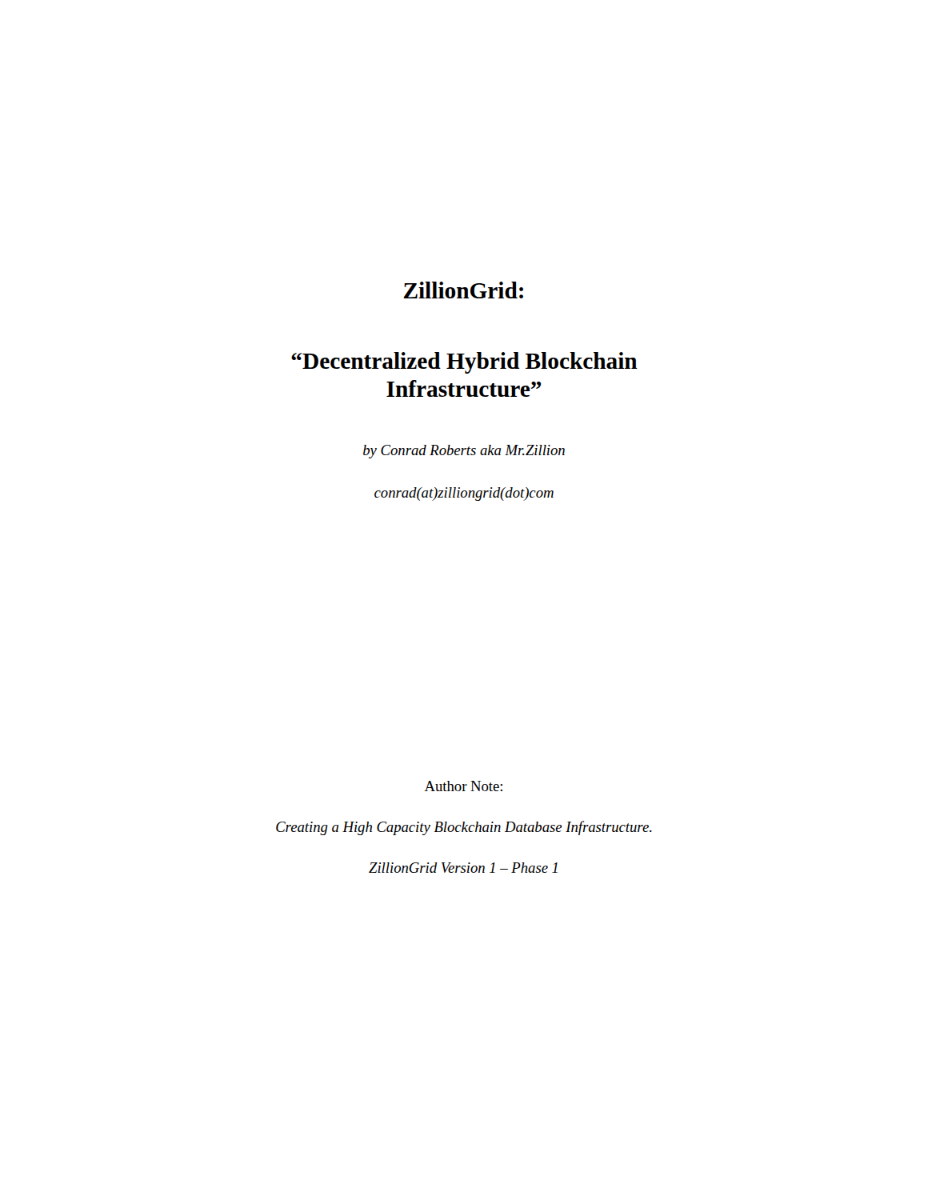ZillionGrid:
“Decentralized Hybrid Blockchain Infrastructure”
by Conrad Roberts aka Mr.Zillion
conrad(at)zilliongrid(dot)com
Author Note:
Creating a High Capacity Blockchain Database Infrastructure.
ZillionGrid Version 1 – Phase 1